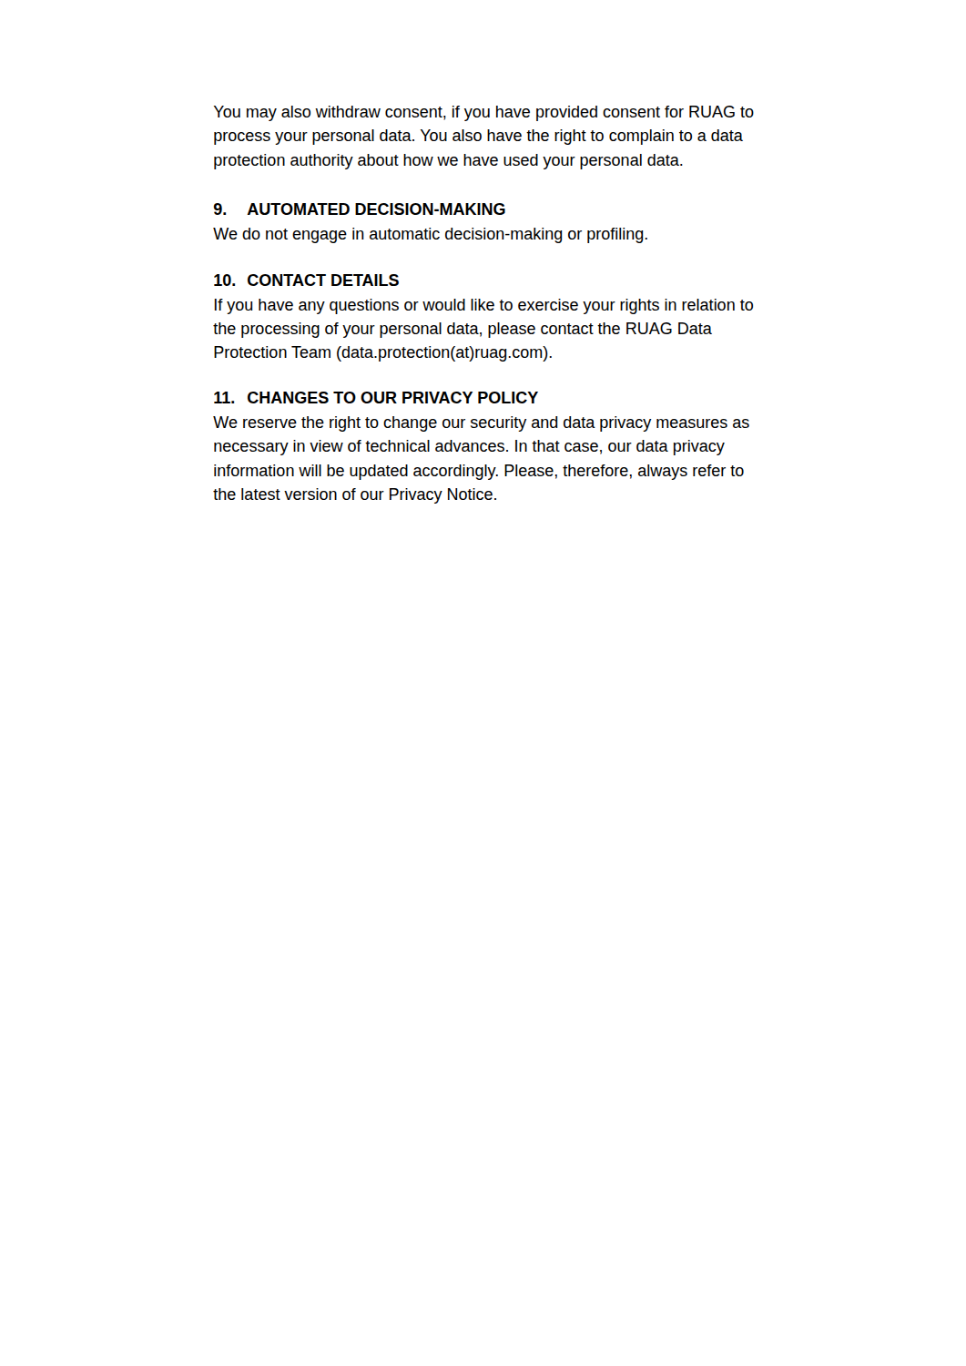You may also withdraw consent, if you have provided consent for RUAG to process your personal data. You also have the right to complain to a data protection authority about how we have used your personal data.
9. Automated decision-making
We do not engage in automatic decision-making or profiling.
10. Contact details
If you have any questions or would like to exercise your rights in relation to the processing of your personal data, please contact the RUAG Data Protection Team (data.protection(at)ruag.com).
11. Changes to our privacy policy
We reserve the right to change our security and data privacy measures as necessary in view of technical advances. In that case, our data privacy information will be updated accordingly. Please, therefore, always refer to the latest version of our Privacy Notice.